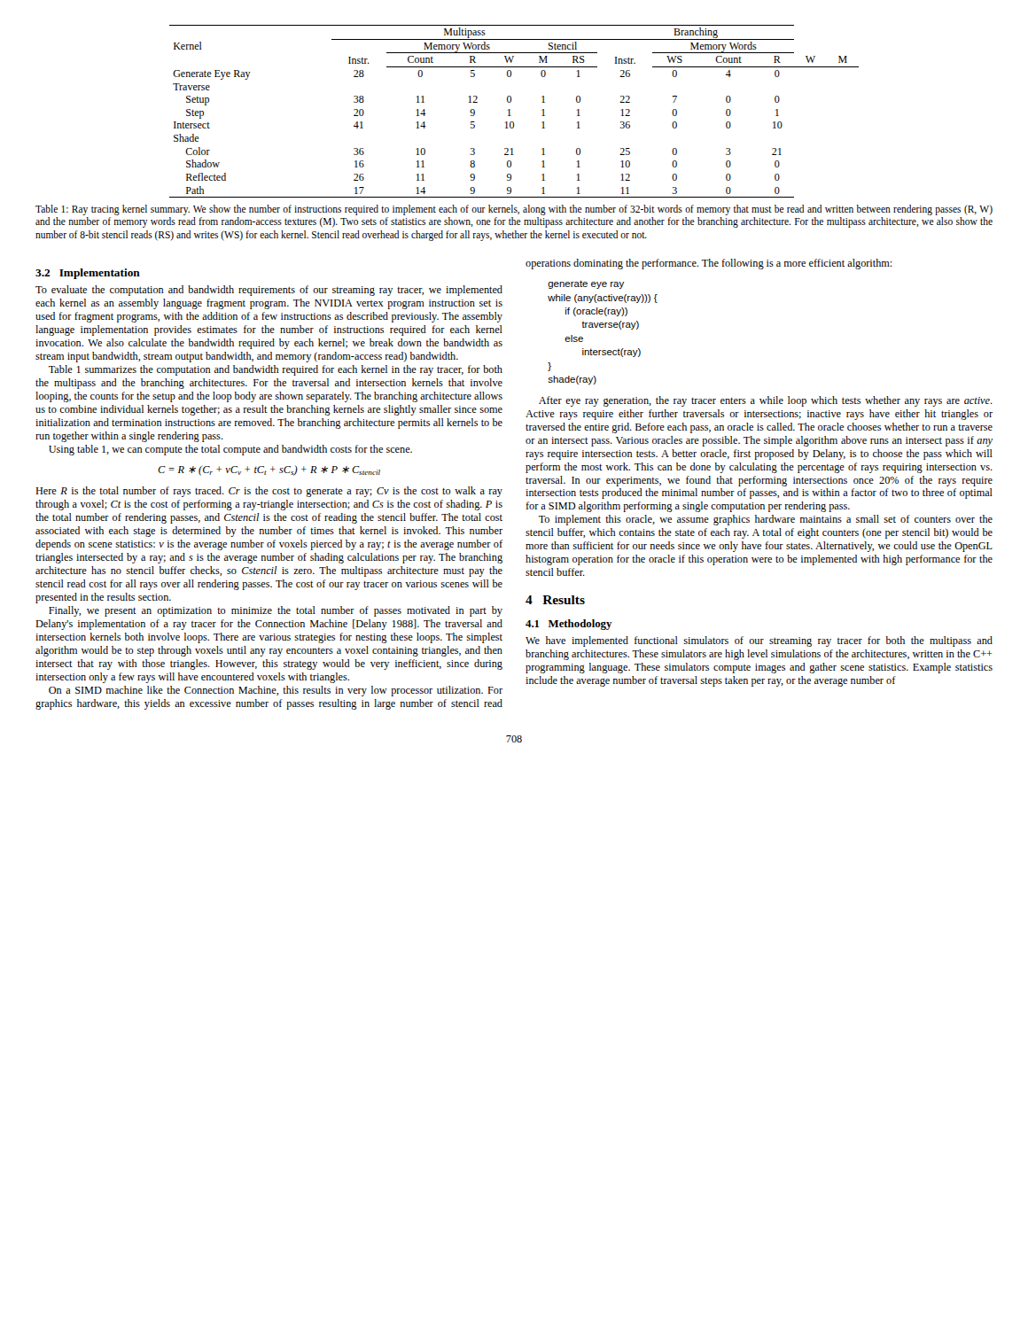| Kernel | Multipass | Branching |
| Instr. | Memory Words | Stencil | Instr. | Memory Words |
| Count | R | W | M | RS | WS | Count | R | W | M |
| Generate Eye Ray | 28 | 0 | 5 | 0 | 0 | 1 | 26 | 0 | 4 | 0 |
| Traverse | | | | | | | | | | |
| Setup | 38 | 11 | 12 | 0 | 1 | 0 | 22 | 7 | 0 | 0 |
| Step | 20 | 14 | 9 | 1 | 1 | 1 | 12 | 0 | 0 | 1 |
| Intersect | 41 | 14 | 5 | 10 | 1 | 1 | 36 | 0 | 0 | 10 |
| Shade | | | | | | | | | | |
| Color | 36 | 10 | 3 | 21 | 1 | 0 | 25 | 0 | 3 | 21 |
| Shadow | 16 | 11 | 8 | 0 | 1 | 1 | 10 | 0 | 0 | 0 |
| Reflected | 26 | 11 | 9 | 9 | 1 | 1 | 12 | 0 | 0 | 0 |
| Path | 17 | 14 | 9 | 9 | 1 | 1 | 11 | 3 | 0 | 0 |
Table 1: Ray tracing kernel summary. We show the number of instructions required to implement each of our kernels, along with the number of 32-bit words of memory that must be read and written between rendering passes (R, W) and the number of memory words read from random-access textures (M). Two sets of statistics are shown, one for the multipass architecture and another for the branching architecture. For the multipass architecture, we also show the number of 8-bit stencil reads (RS) and writes (WS) for each kernel. Stencil read overhead is charged for all rays, whether the kernel is executed or not.
3.2 Implementation
To evaluate the computation and bandwidth requirements of our streaming ray tracer, we implemented each kernel as an assembly language fragment program. The NVIDIA vertex program instruction set is used for fragment programs, with the addition of a few instructions as described previously. The assembly language implementation provides estimates for the number of instructions required for each kernel invocation. We also calculate the bandwidth required by each kernel; we break down the bandwidth as stream input bandwidth, stream output bandwidth, and memory (random-access read) bandwidth.
Table 1 summarizes the computation and bandwidth required for each kernel in the ray tracer, for both the multipass and the branching architectures. For the traversal and intersection kernels that involve looping, the counts for the setup and the loop body are shown separately. The branching architecture allows us to combine individual kernels together; as a result the branching kernels are slightly smaller since some initialization and termination instructions are removed. The branching architecture permits all kernels to be run together within a single rendering pass.
Using table 1, we can compute the total compute and bandwidth costs for the scene.
C = R ∗ (Cr + vCv + tCt + sCs) + R ∗ P ∗ Cstencil
Here R is the total number of rays traced. Cr is the cost to generate a ray; Cv is the cost to walk a ray through a voxel; Ct is the cost of performing a ray-triangle intersection; and Cs is the cost of shading. P is the total number of rendering passes, and Cstencil is the cost of reading the stencil buffer. The total cost associated with each stage is determined by the number of times that kernel is invoked. This number depends on scene statistics: v is the average number of voxels pierced by a ray; t is the average number of triangles intersected by a ray; and s is the average number of shading calculations per ray. The branching architecture has no stencil buffer checks, so Cstencil is zero. The multipass architecture must pay the stencil read cost for all rays over all rendering passes. The cost of our ray tracer on various scenes will be presented in the results section.
Finally, we present an optimization to minimize the total number of passes motivated in part by Delany's implementation of a ray tracer for the Connection Machine [Delany 1988]. The traversal and intersection kernels both involve loops. There are various strategies for nesting these loops. The simplest algorithm would be to step through voxels until any ray encounters a voxel containing triangles, and then intersect that ray with those triangles. However, this strategy would be very inefficient, since during intersection only a few rays will have encountered voxels with triangles.
On a SIMD machine like the Connection Machine, this results in very low processor utilization. For graphics hardware, this yields an excessive number of passes resulting in large number of stencil read operations dominating the performance. The following is a more efficient algorithm:
generate eye ray while (any(active(ray))) { if (oracle(ray)) traverse(ray) else intersect(ray) } shade(ray)
After eye ray generation, the ray tracer enters a while loop which tests whether any rays are active. Active rays require either further traversals or intersections; inactive rays have either hit triangles or traversed the entire grid. Before each pass, an oracle is called. The oracle chooses whether to run a traverse or an intersect pass. Various oracles are possible. The simple algorithm above runs an intersect pass if any rays require intersection tests. A better oracle, first proposed by Delany, is to choose the pass which will perform the most work. This can be done by calculating the percentage of rays requiring intersection vs. traversal. In our experiments, we found that performing intersections once 20% of the rays require intersection tests produced the minimal number of passes, and is within a factor of two to three of optimal for a SIMD algorithm performing a single computation per rendering pass.
To implement this oracle, we assume graphics hardware maintains a small set of counters over the stencil buffer, which contains the state of each ray. A total of eight counters (one per stencil bit) would be more than sufficient for our needs since we only have four states. Alternatively, we could use the OpenGL histogram operation for the oracle if this operation were to be implemented with high performance for the stencil buffer.
4 Results
4.1 Methodology
We have implemented functional simulators of our streaming ray tracer for both the multipass and branching architectures. These simulators are high level simulations of the architectures, written in the C++ programming language. These simulators compute images and gather scene statistics. Example statistics include the average number of traversal steps taken per ray, or the average number of
708